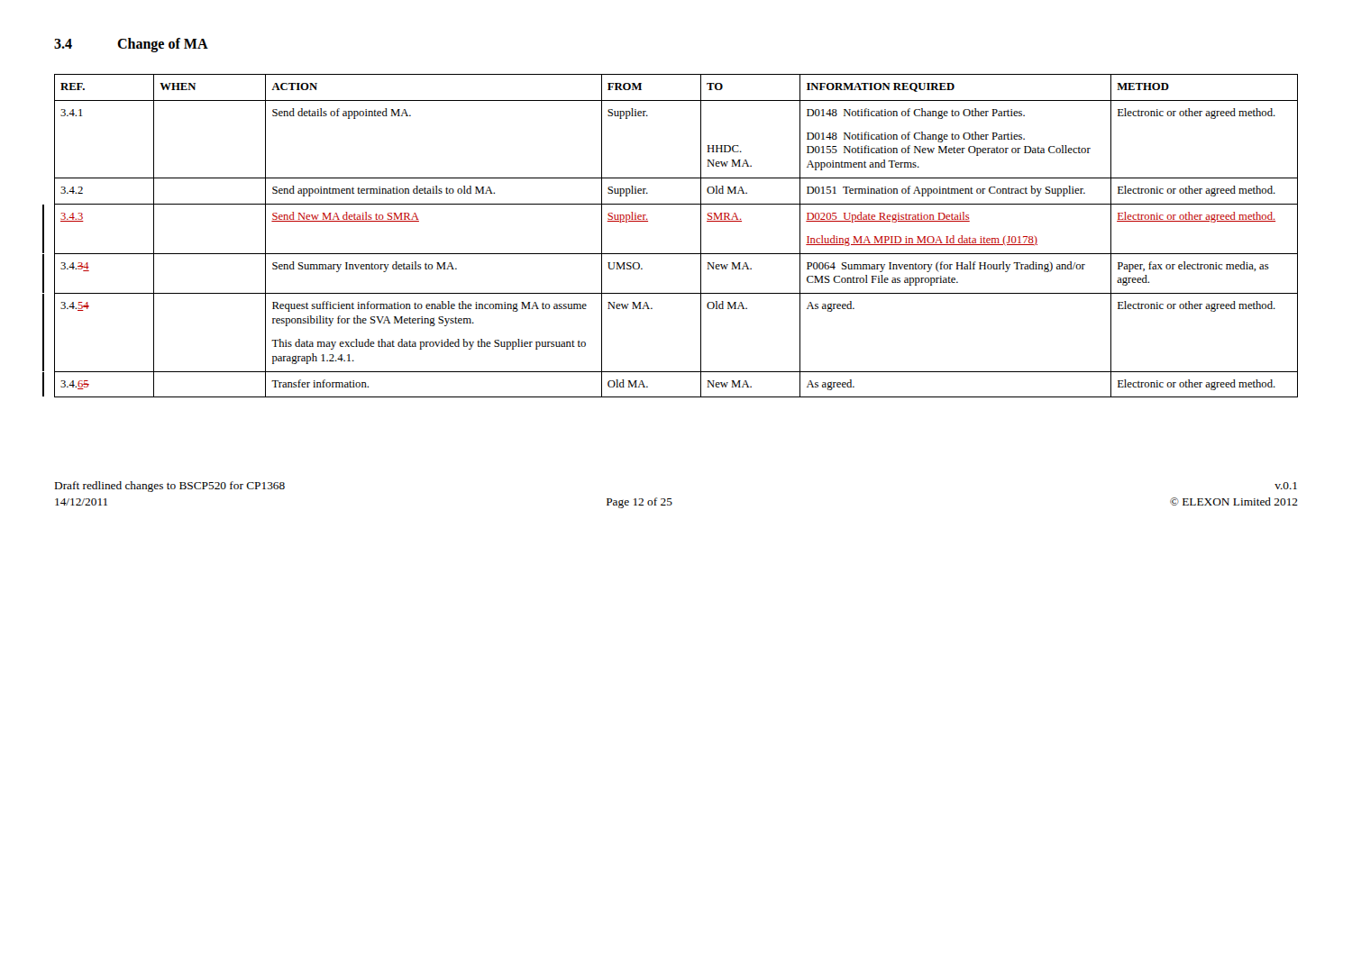3.4 Change of MA
| REF. | WHEN | ACTION | FROM | TO | INFORMATION REQUIRED | METHOD |
| --- | --- | --- | --- | --- | --- | --- |
| 3.4.1 | | Send details of appointed MA. | Supplier. | HHDC. New MA. | D0148 Notification of Change to Other Parties. D0148 Notification of Change to Other Parties. D0155 Notification of New Meter Operator or Data Collector Appointment and Terms. | Electronic or other agreed method. |
| 3.4.2 | | Send appointment termination details to old MA. | Supplier. | Old MA. | D0151 Termination of Appointment or Contract by Supplier. | Electronic or other agreed method. |
| 3.4.3 | | Send New MA details to SMRA | Supplier. | SMRA. | D0205 Update Registration Details Including MA MPID in MOA Id data item (J0178) | Electronic or other agreed method. |
| 3.4. 3 4 | | Send Summary Inventory details to MA. | UMSO. | New MA. | P0064 Summary Inventory (for Half Hourly Trading) and/or CMS Control File as appropriate. | Paper, fax or electronic media, as agreed. |
| 3.4. 5 4 | | Request sufficient information to enable the incoming MA to assume responsibility for the SVA Metering System. This data may exclude that data provided by the Supplier pursuant to paragraph 1.2.4.1. | New MA. | Old MA. | As agreed. | Electronic or other agreed method. |
| 3.4. 6 5 | | Transfer information. | Old MA. | New MA. | As agreed. | Electronic or other agreed method. |
Draft redlined changes to BSCP520 for CP1368
v.0.1
14/12/2011
Page 12 of 25
© ELEXON Limited 2012